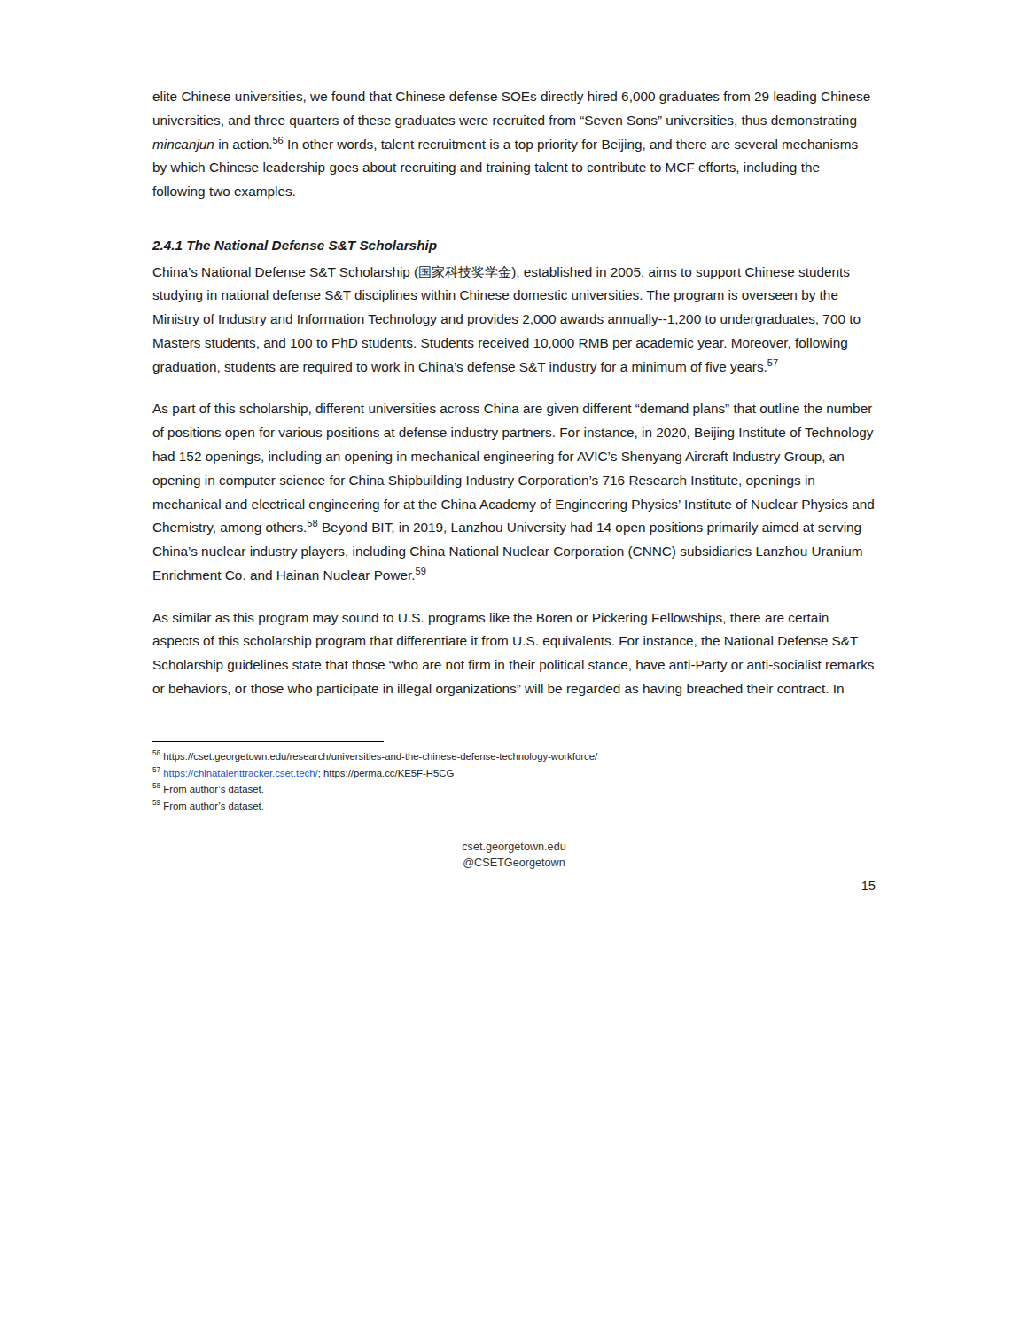elite Chinese universities, we found that Chinese defense SOEs directly hired 6,000 graduates from 29 leading Chinese universities, and three quarters of these graduates were recruited from “Seven Sons” universities, thus demonstrating mincanjun in action.56 In other words, talent recruitment is a top priority for Beijing, and there are several mechanisms by which Chinese leadership goes about recruiting and training talent to contribute to MCF efforts, including the following two examples.
2.4.1 The National Defense S&T Scholarship
China’s National Defense S&T Scholarship (国家科技奖学金), established in 2005, aims to support Chinese students studying in national defense S&T disciplines within Chinese domestic universities. The program is overseen by the Ministry of Industry and Information Technology and provides 2,000 awards annually--1,200 to undergraduates, 700 to Masters students, and 100 to PhD students. Students received 10,000 RMB per academic year. Moreover, following graduation, students are required to work in China’s defense S&T industry for a minimum of five years.57
As part of this scholarship, different universities across China are given different “demand plans” that outline the number of positions open for various positions at defense industry partners. For instance, in 2020, Beijing Institute of Technology had 152 openings, including an opening in mechanical engineering for AVIC’s Shenyang Aircraft Industry Group, an opening in computer science for China Shipbuilding Industry Corporation’s 716 Research Institute, openings in mechanical and electrical engineering for at the China Academy of Engineering Physics’ Institute of Nuclear Physics and Chemistry, among others.58 Beyond BIT, in 2019, Lanzhou University had 14 open positions primarily aimed at serving China’s nuclear industry players, including China National Nuclear Corporation (CNNC) subsidiaries Lanzhou Uranium Enrichment Co. and Hainan Nuclear Power.59
As similar as this program may sound to U.S. programs like the Boren or Pickering Fellowships, there are certain aspects of this scholarship program that differentiate it from U.S. equivalents. For instance, the National Defense S&T Scholarship guidelines state that those “who are not firm in their political stance, have anti-Party or anti-socialist remarks or behaviors, or those who participate in illegal organizations” will be regarded as having breached their contract. In
56 https://cset.georgetown.edu/research/universities-and-the-chinese-defense-technology-workforce/
57 https://chinatalenttracker.cset.tech/; https://perma.cc/KE5F-H5CG
58 From author’s dataset.
59 From author’s dataset.
cset.georgetown.edu
@CSETGeorgetown
15